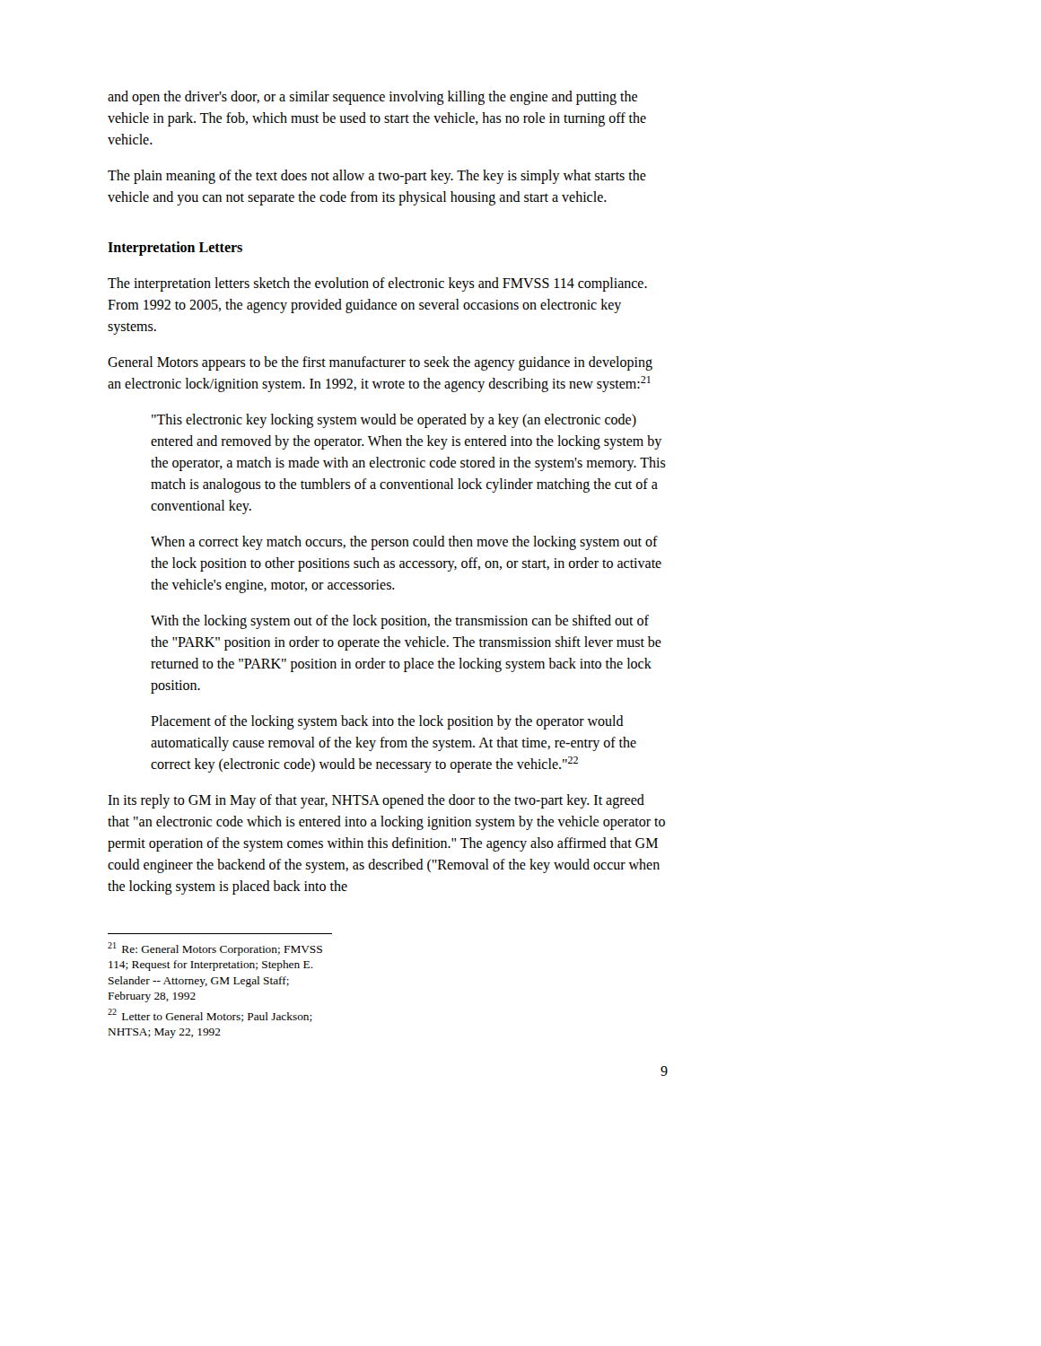and open the driver's door, or a similar sequence involving killing the engine and putting the vehicle in park. The fob, which must be used to start the vehicle, has no role in turning off the vehicle.
The plain meaning of the text does not allow a two-part key. The key is simply what starts the vehicle and you can not separate the code from its physical housing and start a vehicle.
Interpretation Letters
The interpretation letters sketch the evolution of electronic keys and FMVSS 114 compliance. From 1992 to 2005, the agency provided guidance on several occasions on electronic key systems.
General Motors appears to be the first manufacturer to seek the agency guidance in developing an electronic lock/ignition system. In 1992, it wrote to the agency describing its new system:21
"This electronic key locking system would be operated by a key (an electronic code) entered and removed by the operator. When the key is entered into the locking system by the operator, a match is made with an electronic code stored in the system's memory. This match is analogous to the tumblers of a conventional lock cylinder matching the cut of a conventional key.
When a correct key match occurs, the person could then move the locking system out of the lock position to other positions such as accessory, off, on, or start, in order to activate the vehicle's engine, motor, or accessories.
With the locking system out of the lock position, the transmission can be shifted out of the "PARK" position in order to operate the vehicle. The transmission shift lever must be returned to the "PARK" position in order to place the locking system back into the lock position.
Placement of the locking system back into the lock position by the operator would automatically cause removal of the key from the system. At that time, re-entry of the correct key (electronic code) would be necessary to operate the vehicle."22
In its reply to GM in May of that year, NHTSA opened the door to the two-part key. It agreed that "an electronic code which is entered into a locking ignition system by the vehicle operator to permit operation of the system comes within this definition." The agency also affirmed that GM could engineer the backend of the system, as described ("Removal of the key would occur when the locking system is placed back into the
21 Re: General Motors Corporation; FMVSS 114; Request for Interpretation; Stephen E. Selander -- Attorney, GM Legal Staff; February 28, 1992
22 Letter to General Motors; Paul Jackson; NHTSA; May 22, 1992
9